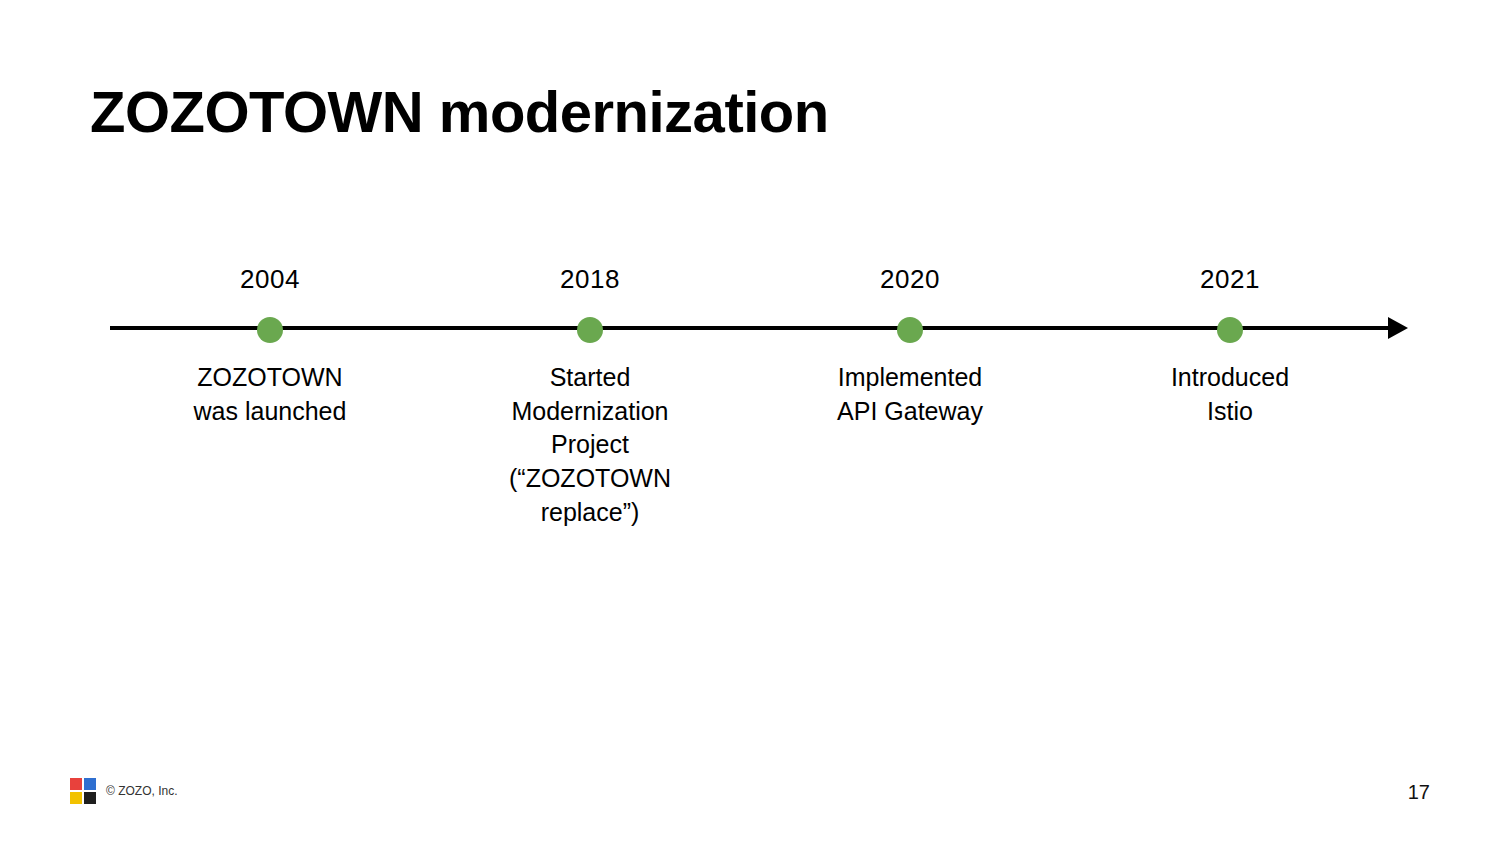ZOZOTOWN modernization
2004
ZOZOTOWN
was launched
2018
Started
Modernization
Project
(“ZOZOTOWN
replace”)
2020
Implemented
API Gateway
2021
Introduced
Istio
© ZOZO, Inc.
17